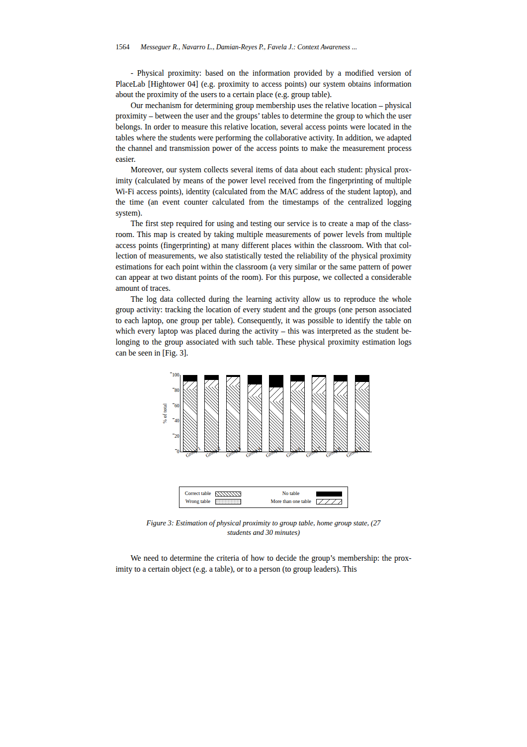1564 Messeguer R., Navarro L., Damian-Reyes P., Favela J.: Context Awareness ...
- Physical proximity: based on the information provided by a modified version of PlaceLab [Hightower 04] (e.g. proximity to access points) our system obtains information about the proximity of the users to a certain place (e.g. group table).
Our mechanism for determining group membership uses the relative location – physical proximity – between the user and the groups’ tables to determine the group to which the user belongs. In order to measure this relative location, several access points were located in the tables where the students were performing the collaborative activity. In addition, we adapted the channel and transmission power of the access points to make the measurement process easier.
Moreover, our system collects several items of data about each student: physical proximity (calculated by means of the power level received from the fingerprinting of multiple Wi-Fi access points), identity (calculated from the MAC address of the student laptop), and the time (an event counter calculated from the timestamps of the centralized logging system).
The first step required for using and testing our service is to create a map of the classroom. This map is created by taking multiple measurements of power levels from multiple access points (fingerprinting) at many different places within the classroom. With that collection of measurements, we also statistically tested the reliability of the physical proximity estimations for each point within the classroom (a very similar or the same pattern of power can appear at two distant points of the room). For this purpose, we collected a considerable amount of traces.
The log data collected during the learning activity allow us to reproduce the whole group activity: tracking the location of every student and the groups (one person associated to each laptop, one group per table). Consequently, it was possible to identify the table on which every laptop was placed during the activity – this was interpreted as the student belonging to the group associated with such table. These physical proximity estimation logs can be seen in [Fig. 3].
% of total
100 80 60 40 20 0
Group 1 Group 2 Group 3 Group 4 Group 5 Group 6 Group 7 Group 8 Group 9
| Correct table | | No table | |
| Wrong table | | More than one table | |
Figure 3: Estimation of physical proximity to group table, home group state, (27 students and 30 minutes)
We need to determine the criteria of how to decide the group’s membership: the proximity to a certain object (e.g. a table), or to a person (to group leaders). This